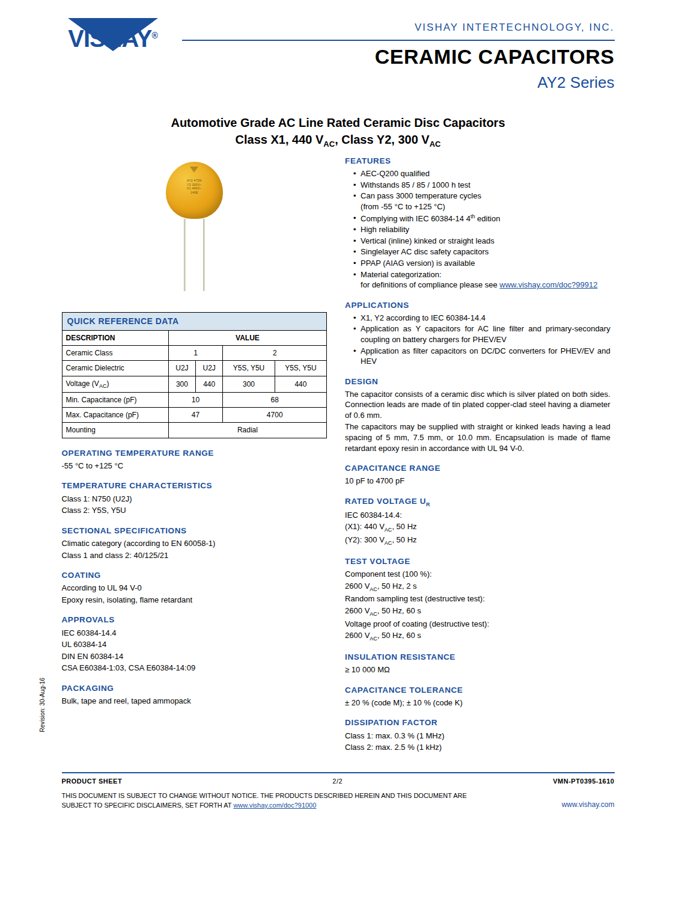Revision: 30-Aug-16
VISHAY®
VISHAY INTERTECHNOLOGY, INC.
CERAMIC CAPACITORS
AY2 Series
Automotive Grade AC Line Rated Ceramic Disc Capacitors
Class X1, 440 VAC, Class Y2, 300 VAC
AY2 472N
Y2 300V~
X1 440V~
140E
QUICK REFERENCE DATA
| DESCRIPTION | VALUE |
| --- | --- |
| Ceramic Class | 1 | 2 |
| Ceramic Dielectric | U2J | U2J | Y5S, Y5U | Y5S, Y5U |
| Voltage (V AC ) | 300 | 440 | 300 | 440 |
| Min. Capacitance (pF) | 10 | 68 |
| Max. Capacitance (pF) | 47 | 4700 |
| Mounting | Radial |
OPERATING TEMPERATURE RANGE
-55 °C to +125 °C
TEMPERATURE CHARACTERISTICS
Class 1: N750 (U2J)
Class 2: Y5S, Y5U
SECTIONAL SPECIFICATIONS
Climatic category (according to EN 60058-1)
Class 1 and class 2: 40/125/21
COATING
According to UL 94 V-0
Epoxy resin, isolating, flame retardant
APPROVALS
IEC 60384-14.4
UL 60384-14
DIN EN 60384-14
CSA E60384-1:03, CSA E60384-14:09
PACKAGING
Bulk, tape and reel, taped ammopack
FEATURES
AEC-Q200 qualified
Withstands 85 / 85 / 1000 h test
Can pass 3000 temperature cycles
(from -55 °C to +125 °C)
Complying with IEC 60384-14 4th edition
High reliability
Vertical (inline) kinked or straight leads
Singlelayer AC disc safety capacitors
PPAP (AIAG version) is available
Material categorization:
for definitions of compliance please see www.vishay.com/doc?99912
APPLICATIONS
X1, Y2 according to IEC 60384-14.4
Application as Y capacitors for AC line filter and primary-secondary coupling on battery chargers for PHEV/EV
Application as filter capacitors on DC/DC converters for PHEV/EV and HEV
DESIGN
The capacitor consists of a ceramic disc which is silver plated on both sides. Connection leads are made of tin plated copper-clad steel having a diameter of 0.6 mm.
The capacitors may be supplied with straight or kinked leads having a lead spacing of 5 mm, 7.5 mm, or 10.0 mm. Encapsulation is made of flame retardant epoxy resin in accordance with UL 94 V-0.
CAPACITANCE RANGE
10 pF to 4700 pF
RATED VOLTAGE UR
IEC 60384-14.4:
(X1): 440 VAC, 50 Hz
(Y2): 300 VAC, 50 Hz
TEST VOLTAGE
Component test (100 %):
2600 VAC, 50 Hz, 2 s
Random sampling test (destructive test):
2600 VAC, 50 Hz, 60 s
Voltage proof of coating (destructive test):
2600 VAC, 50 Hz, 60 s
INSULATION RESISTANCE
≥ 10 000 MΩ
CAPACITANCE TOLERANCE
± 20 % (code M); ± 10 % (code K)
DISSIPATION FACTOR
Class 1: max. 0.3 % (1 MHz)
Class 2: max. 2.5 % (1 kHz)
PRODUCT SHEET
2/2
VMN-PT0395-1610
THIS DOCUMENT IS SUBJECT TO CHANGE WITHOUT NOTICE. THE PRODUCTS DESCRIBED HEREIN AND THIS DOCUMENT ARE SUBJECT TO SPECIFIC DISCLAIMERS, SET FORTH AT www.vishay.com/doc?91000
www.vishay.com